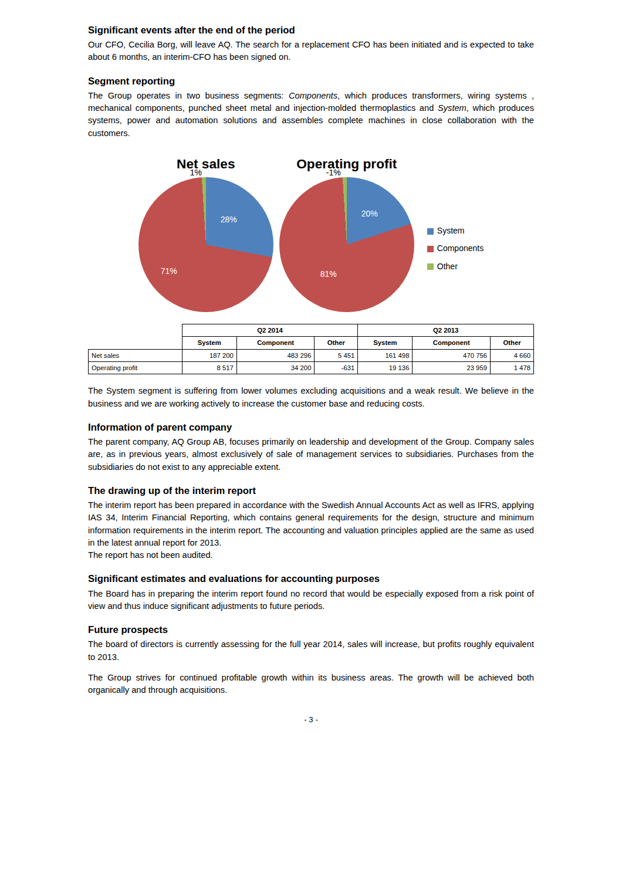Significant events after the end of the period
Our CFO, Cecilia Borg, will leave AQ. The search for a replacement CFO has been initiated and is expected to take about 6 months, an interim-CFO has been signed on.
Segment reporting
The Group operates in two business segments: Components, which produces transformers, wiring systems , mechanical components, punched sheet metal and injection-molded thermoplastics and System, which produces systems, power and automation solutions and assembles complete machines in close collaboration with the customers.
Net sales
1% 28% 71%
Operating profit
-1% 20% 81%
System
Components
Other
| | Q2 2014 | Q2 2013 |
| | System | Component | Other | System | Component | Other |
| Net sales | 187 200 | 483 296 | 5 451 | 161 498 | 470 756 | 4 660 |
| Operating profit | 8 517 | 34 200 | -631 | 19 136 | 23 959 | 1 478 |
The System segment is suffering from lower volumes excluding acquisitions and a weak result. We believe in the business and we are working actively to increase the customer base and reducing costs.
Information of parent company
The parent company, AQ Group AB, focuses primarily on leadership and development of the Group. Company sales are, as in previous years, almost exclusively of sale of management services to subsidiaries. Purchases from the subsidiaries do not exist to any appreciable extent.
The drawing up of the interim report
The interim report has been prepared in accordance with the Swedish Annual Accounts Act as well as IFRS, applying IAS 34, Interim Financial Reporting, which contains general requirements for the design, structure and minimum information requirements in the interim report. The accounting and valuation principles applied are the same as used in the latest annual report for 2013.
The report has not been audited.
Significant estimates and evaluations for accounting purposes
The Board has in preparing the interim report found no record that would be especially exposed from a risk point of view and thus induce significant adjustments to future periods.
Future prospects
The board of directors is currently assessing for the full year 2014, sales will increase, but profits roughly equivalent to 2013.
The Group strives for continued profitable growth within its business areas. The growth will be achieved both organically and through acquisitions.
- 3 -